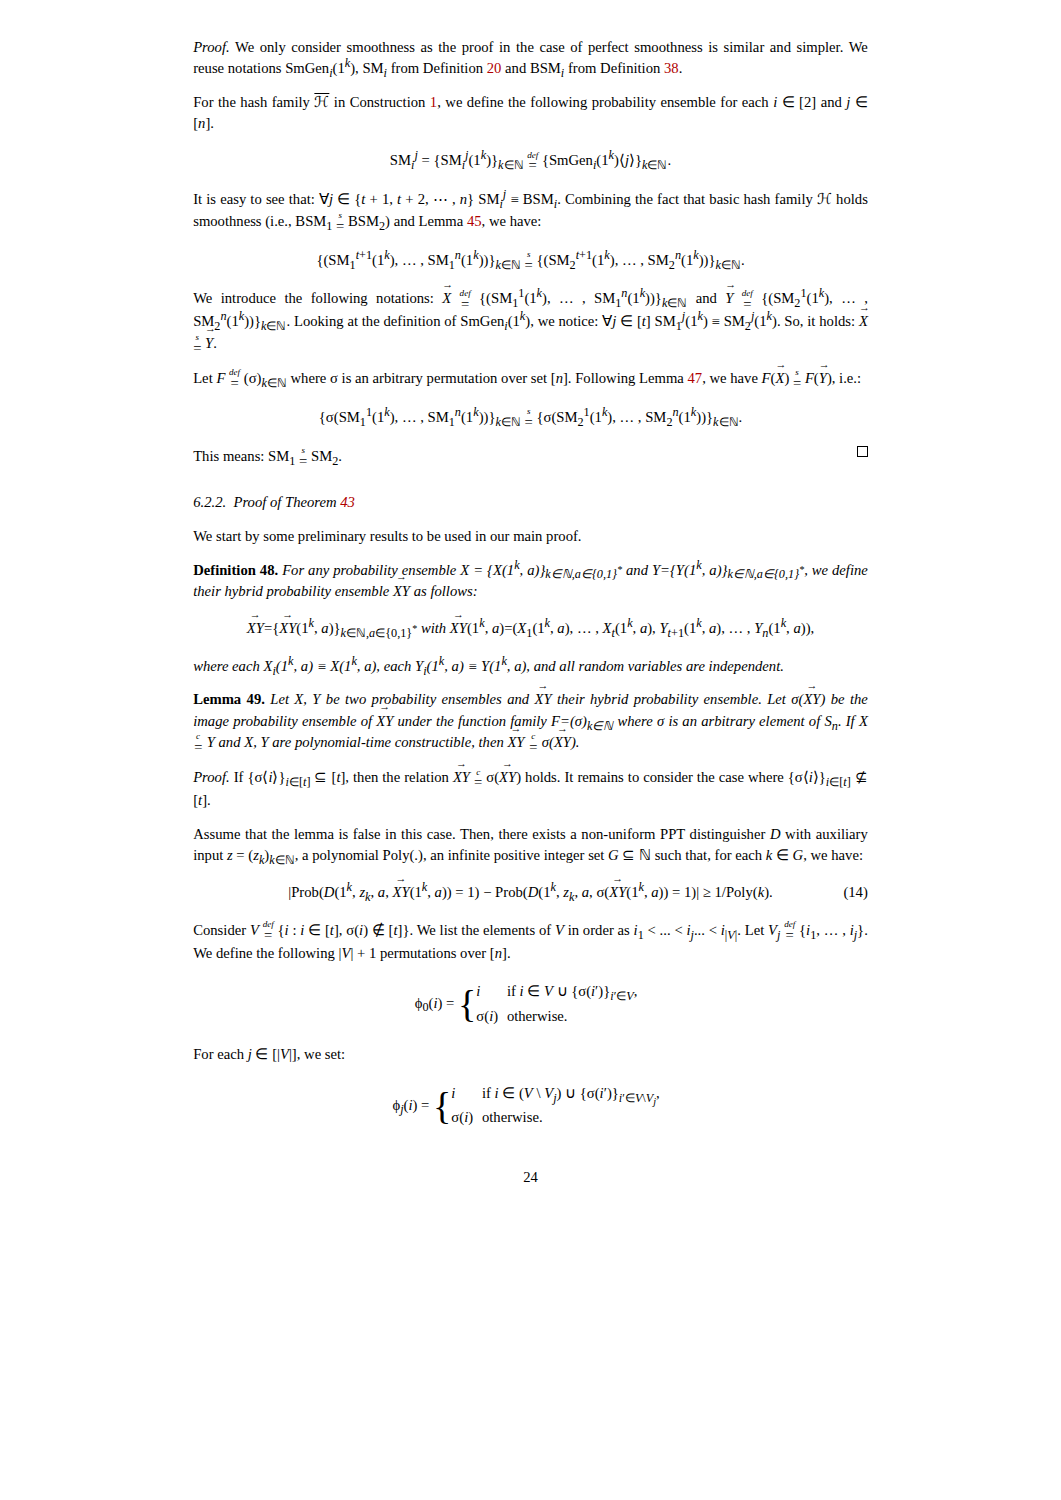Proof. We only consider smoothness as the proof in the case of perfect smoothness is similar and simpler. We reuse notations SmGeni(1k), SMi from Definition 20 and BSMi from Definition 38.
For the hash family ℋ in Construction 1, we define the following probability ensemble for each i ∈ [2] and j ∈ [n].
SMij = {SMij(1k)}k∈ℕ def= {SmGeni(1k)⟨j⟩}k∈ℕ.
It is easy to see that: ∀j ∈ {t + 1, t + 2, ⋯ , n} SMij ≡ BSMi. Combining the fact that basic hash family ℋ holds smoothness (i.e., BSM1 s= BSM2) and Lemma 45, we have:
{(SM1t+1(1k), … , SM1n(1k))}k∈ℕ s= {(SM2t+1(1k), … , SM2n(1k))}k∈ℕ.
We introduce the following notations: X def= {(SM11(1k), … , SM1n(1k))}k∈ℕ and Y def= {(SM21(1k), … , SM2n(1k))}k∈ℕ. Looking at the definition of SmGeni(1k), we notice: ∀j ∈ [t] SM1j(1k) ≡ SM2j(1k). So, it holds: X s= Y.
Let F def= (σ)k∈ℕ where σ is an arbitrary permutation over set [n]. Following Lemma 47, we have F(X) s= F(Y), i.e.:
{σ(SM11(1k), … , SM1n(1k))}k∈ℕ s= {σ(SM21(1k), … , SM2n(1k))}k∈ℕ.
This means: SM1 s= SM2.
6.2.2. Proof of Theorem 43
We start by some preliminary results to be used in our main proof.
Definition 48. For any probability ensemble X = {X(1k, a)}k∈ℕ,a∈{0,1}* and Y={Y(1k, a)}k∈ℕ,a∈{0,1}*, we define their hybrid probability ensemble XY as follows:
XY={XY(1k, a)}k∈ℕ,a∈{0,1}* with XY(1k, a)=(X1(1k, a), … , Xt(1k, a), Yt+1(1k, a), … , Yn(1k, a)),
where each Xi(1k, a) ≡ X(1k, a), each Yi(1k, a) ≡ Y(1k, a), and all random variables are independent.
Lemma 49. Let X, Y be two probability ensembles and XY their hybrid probability ensemble. Let σ(XY) be the image probability ensemble of XY under the function family F=(σ)k∈ℕ where σ is an arbitrary element of Sn. If X c= Y and X, Y are polynomial-time constructible, then XY c= σ(XY).
Proof. If {σ⟨i⟩}i∈[t] ⊆ [t], then the relation XY c= σ(XY) holds. It remains to consider the case where {σ⟨i⟩}i∈[t] ⊈ [t].
Assume that the lemma is false in this case. Then, there exists a non-uniform PPT distinguisher D with auxiliary input z = (zk)k∈ℕ, a polynomial Poly(.), an infinite positive integer set G ⊆ ℕ such that, for each k ∈ G, we have:
|Prob(D(1k, zk, a, XY(1k, a)) = 1) − Prob(D(1k, zk, a, σ(XY(1k, a)) = 1)| ≥ 1/Poly(k). (14)
Consider V def= {i : i ∈ [t], σ(i) ∉ [t]}. We list the elements of V in order as i1 < ... < ij... < i|V|. Let Vj def= {i1, … , ij}. We define the following |V| + 1 permutations over [n].
ϕ0(i) = {
| i | if i ∈ V ∪ {σ( i ′)} i ′∈ V , |
| σ( i ) | otherwise. |
For each j ∈ [|V|], we set:
ϕj(i) = {
| i | if i ∈ ( V \ V j ) ∪ {σ( i ′)} i ′∈ V \ V j , |
| σ( i ) | otherwise. |
24